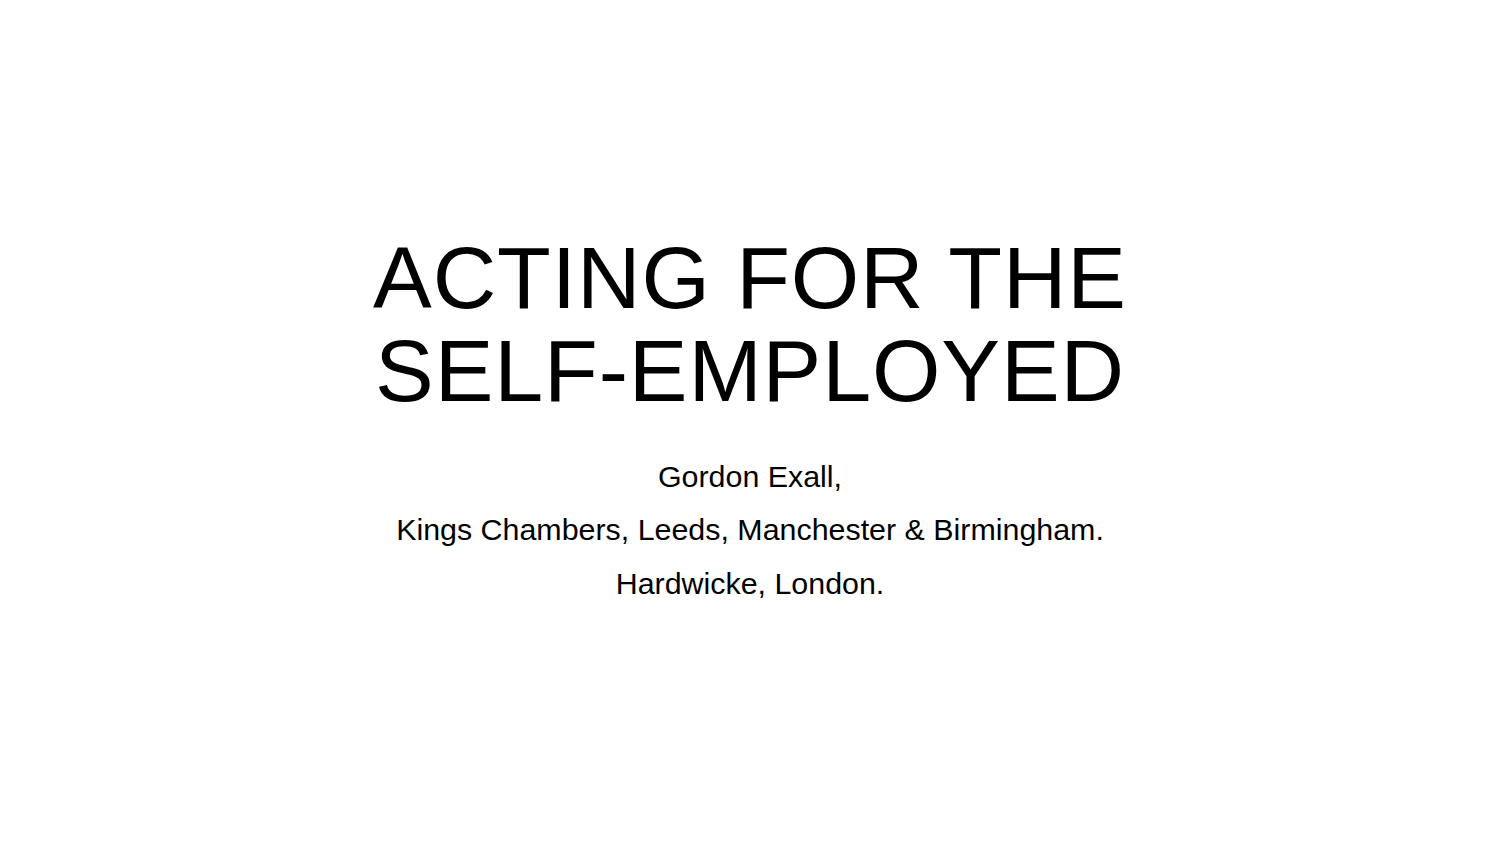ACTING FOR THE SELF-EMPLOYED
Gordon Exall,
Kings Chambers, Leeds, Manchester & Birmingham.
Hardwicke, London.